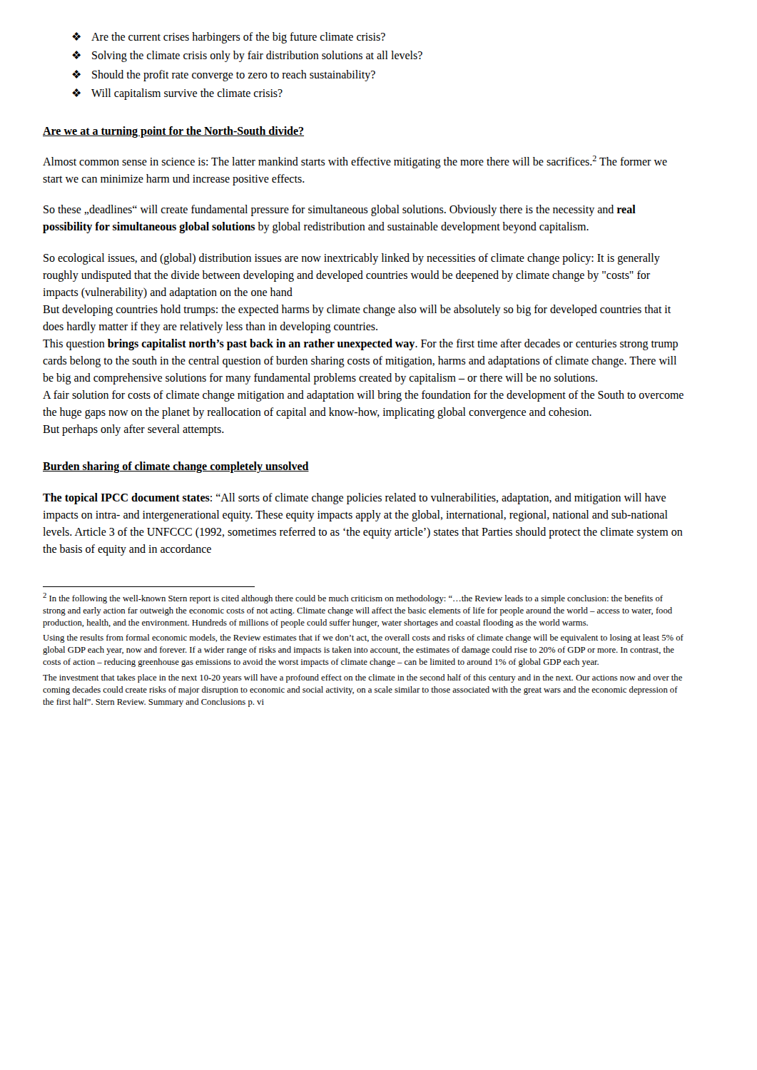Are the current crises harbingers of the big future climate crisis?
Solving the climate crisis only by fair distribution solutions at all levels?
Should the profit rate converge to zero to reach sustainability?
Will capitalism survive the climate crisis?
Are we at a turning point for the North-South divide?
Almost common sense in science is: The latter mankind starts with effective mitigating the more there will be sacrifices.2 The former we start we can minimize harm und increase positive effects.
So these „deadlines“ will create fundamental pressure for simultaneous global solutions. Obviously there is the necessity and real possibility for simultaneous global solutions by global redistribution and sustainable development beyond capitalism.
So ecological issues, and (global) distribution issues are now inextricably linked by necessities of climate change policy: It is generally roughly undisputed that the divide between developing and developed countries would be deepened by climate change by "costs" for impacts (vulnerability) and adaptation on the one hand
But developing countries hold trumps: the expected harms by climate change also will be absolutely so big for developed countries that it does hardly matter if they are relatively less than in developing countries.
This question brings capitalist north’s past back in an rather unexpected way. For the first time after decades or centuries strong trump cards belong to the south in the central question of burden sharing costs of mitigation, harms and adaptations of climate change. There will be big and comprehensive solutions for many fundamental problems created by capitalism – or there will be no solutions.
A fair solution for costs of climate change mitigation and adaptation will bring the foundation for the development of the South to overcome the huge gaps now on the planet by reallocation of capital and know-how, implicating global convergence and cohesion.
But perhaps only after several attempts.
Burden sharing of climate change completely unsolved
The topical IPCC document states: “All sorts of climate change policies related to vulnerabilities, adaptation, and mitigation will have impacts on intra- and intergenerational equity. These equity impacts apply at the global, international, regional, national and sub-national levels. Article 3 of the UNFCCC (1992, sometimes referred to as ‘the equity article’) states that Parties should protect the climate system on the basis of equity and in accordance
2 In the following the well-known Stern report is cited although there could be much criticism on methodology: “…the Review leads to a simple conclusion: the benefits of strong and early action far outweigh the economic costs of not acting. Climate change will affect the basic elements of life for people around the world – access to water, food production, health, and the environment. Hundreds of millions of people could suffer hunger, water shortages and coastal flooding as the world warms.
Using the results from formal economic models, the Review estimates that if we don’t act, the overall costs and risks of climate change will be equivalent to losing at least 5% of global GDP each year, now and forever. If a wider range of risks and impacts is taken into account, the estimates of damage could rise to 20% of GDP or more. In contrast, the costs of action – reducing greenhouse gas emissions to avoid the worst impacts of climate change – can be limited to around 1% of global GDP each year.
The investment that takes place in the next 10-20 years will have a profound effect on the climate in the second half of this century and in the next. Our actions now and over the coming decades could create risks of major disruption to economic and social activity, on a scale similar to those associated with the great wars and the economic depression of the first half”. Stern Review. Summary and Conclusions p. vi